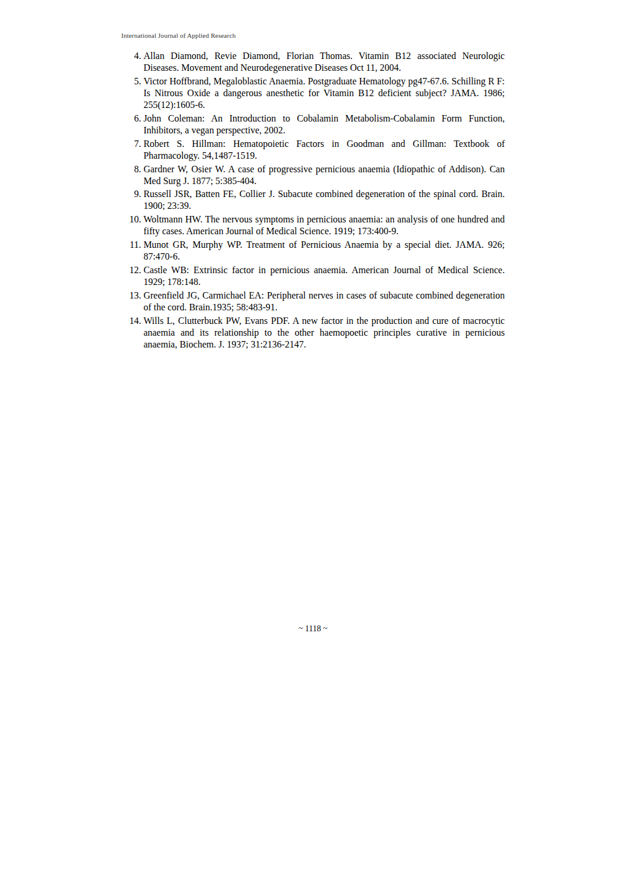International Journal of Applied Research
Allan Diamond, Revie Diamond, Florian Thomas. Vitamin B12 associated Neurologic Diseases. Movement and Neurodegenerative Diseases Oct 11, 2004.
Victor Hoffbrand, Megaloblastic Anaemia. Postgraduate Hematology pg47-67.6. Schilling R F: Is Nitrous Oxide a dangerous anesthetic for Vitamin B12 deficient subject? JAMA. 1986; 255(12):1605-6.
John Coleman: An Introduction to Cobalamin Metabolism-Cobalamin Form Function, Inhibitors, a vegan perspective, 2002.
Robert S. Hillman: Hematopoietic Factors in Goodman and Gillman: Textbook of Pharmacology. 54,1487-1519.
Gardner W, Osier W. A case of progressive pernicious anaemia (Idiopathic of Addison). Can Med Surg J. 1877; 5:385-404.
Russell JSR, Batten FE, Collier J. Subacute combined degeneration of the spinal cord. Brain. 1900; 23:39.
Woltmann HW. The nervous symptoms in pernicious anaemia: an analysis of one hundred and fifty cases. American Journal of Medical Science. 1919; 173:400-9.
Munot GR, Murphy WP. Treatment of Pernicious Anaemia by a special diet. JAMA. 926; 87:470-6.
Castle WB: Extrinsic factor in pernicious anaemia. American Journal of Medical Science. 1929; 178:148.
Greenfield JG, Carmichael EA: Peripheral nerves in cases of subacute combined degeneration of the cord. Brain.1935; 58:483-91.
Wills L, Clutterbuck PW, Evans PDF. A new factor in the production and cure of macrocytic anaemia and its relationship to the other haemopoetic principles curative in pernicious anaemia, Biochem. J. 1937; 31:2136-2147.
~ 1118 ~